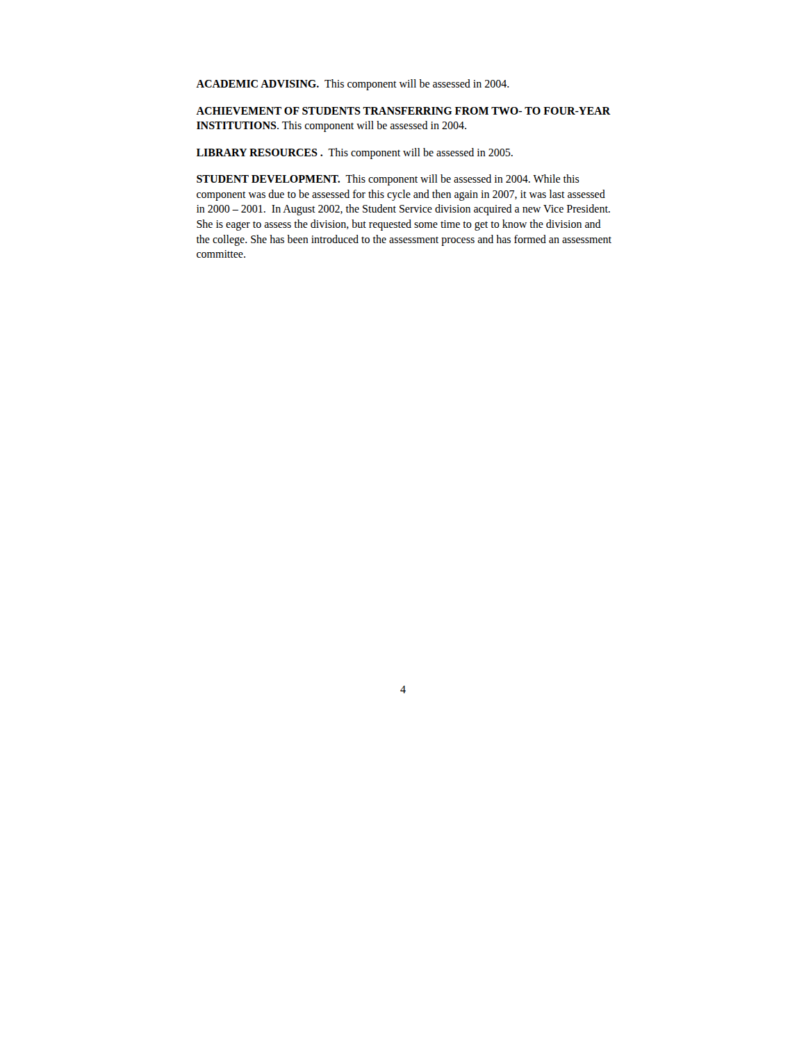ACADEMIC ADVISING. This component will be assessed in 2004.
ACHIEVEMENT OF STUDENTS TRANSFERRING FROM TWO- TO FOUR-YEAR INSTITUTIONS. This component will be assessed in 2004.
LIBRARY RESOURCES . This component will be assessed in 2005.
STUDENT DEVELOPMENT. This component will be assessed in 2004. While this component was due to be assessed for this cycle and then again in 2007, it was last assessed in 2000 – 2001. In August 2002, the Student Service division acquired a new Vice President. She is eager to assess the division, but requested some time to get to know the division and the college. She has been introduced to the assessment process and has formed an assessment committee.
4